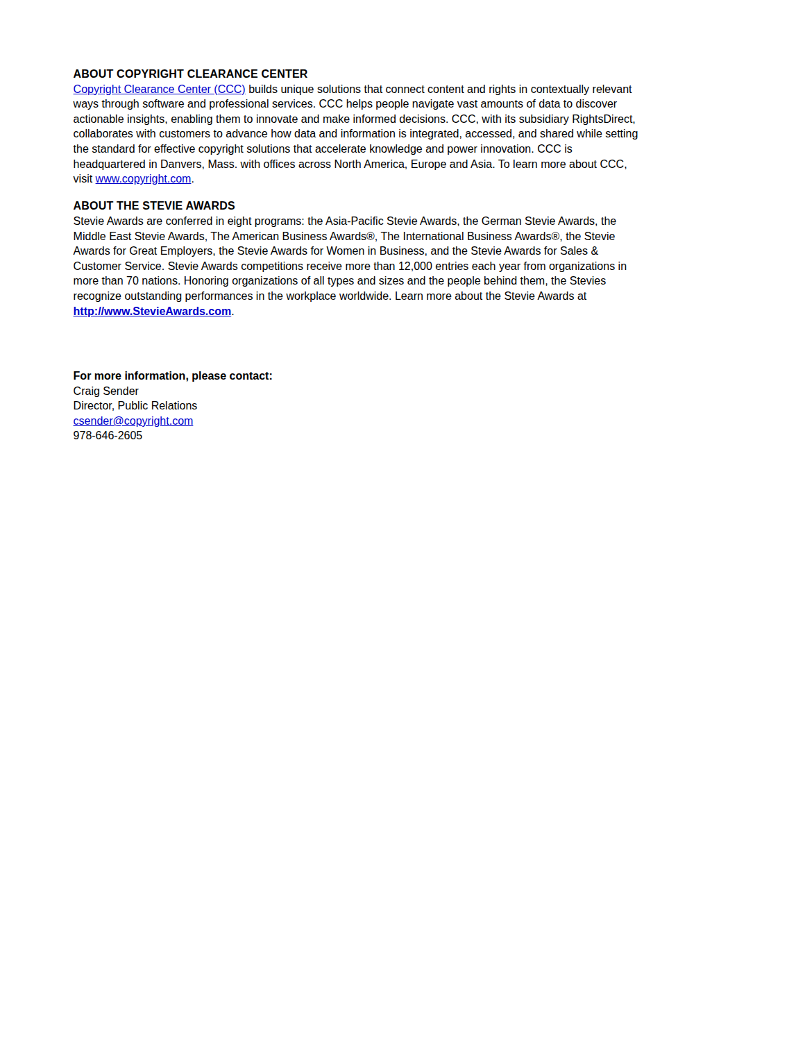ABOUT COPYRIGHT CLEARANCE CENTER
Copyright Clearance Center (CCC) builds unique solutions that connect content and rights in contextually relevant ways through software and professional services. CCC helps people navigate vast amounts of data to discover actionable insights, enabling them to innovate and make informed decisions. CCC, with its subsidiary RightsDirect, collaborates with customers to advance how data and information is integrated, accessed, and shared while setting the standard for effective copyright solutions that accelerate knowledge and power innovation. CCC is headquartered in Danvers, Mass. with offices across North America, Europe and Asia. To learn more about CCC, visit www.copyright.com.
ABOUT THE STEVIE AWARDS
Stevie Awards are conferred in eight programs: the Asia-Pacific Stevie Awards, the German Stevie Awards, the Middle East Stevie Awards, The American Business Awards®, The International Business Awards®, the Stevie Awards for Great Employers, the Stevie Awards for Women in Business, and the Stevie Awards for Sales & Customer Service. Stevie Awards competitions receive more than 12,000 entries each year from organizations in more than 70 nations. Honoring organizations of all types and sizes and the people behind them, the Stevies recognize outstanding performances in the workplace worldwide. Learn more about the Stevie Awards at http://www.StevieAwards.com.
For more information, please contact:
Craig Sender
Director, Public Relations
csender@copyright.com
978-646-2605